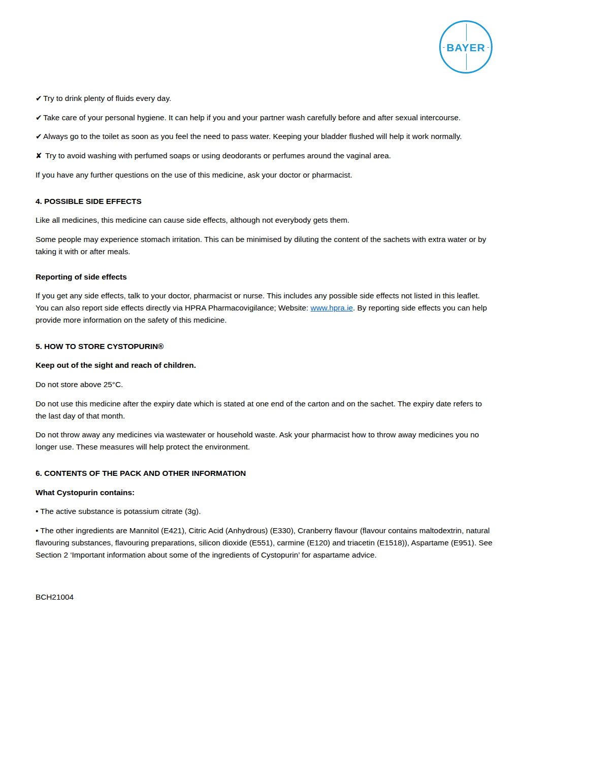BAYER
Try to drink plenty of fluids every day.
Take care of your personal hygiene. It can help if you and your partner wash carefully before and after sexual intercourse.
Always go to the toilet as soon as you feel the need to pass water. Keeping your bladder flushed will help it work normally.
Try to avoid washing with perfumed soaps or using deodorants or perfumes around the vaginal area.
If you have any further questions on the use of this medicine, ask your doctor or pharmacist.
4. POSSIBLE SIDE EFFECTS
Like all medicines, this medicine can cause side effects, although not everybody gets them.
Some people may experience stomach irritation. This can be minimised by diluting the content of the sachets with extra water or by taking it with or after meals.
Reporting of side effects
If you get any side effects, talk to your doctor, pharmacist or nurse. This includes any possible side effects not listed in this leaflet. You can also report side effects directly via HPRA Pharmacovigilance; Website: www.hpra.ie. By reporting side effects you can help provide more information on the safety of this medicine.
5. HOW TO STORE CYSTOPURIN®
Keep out of the sight and reach of children.
Do not store above 25°C.
Do not use this medicine after the expiry date which is stated at one end of the carton and on the sachet. The expiry date refers to the last day of that month.
Do not throw away any medicines via wastewater or household waste. Ask your pharmacist how to throw away medicines you no longer use. These measures will help protect the environment.
6. CONTENTS OF THE PACK AND OTHER INFORMATION
What Cystopurin contains:
• The active substance is potassium citrate (3g).
• The other ingredients are Mannitol (E421), Citric Acid (Anhydrous) (E330), Cranberry flavour (flavour contains maltodextrin, natural flavouring substances, flavouring preparations, silicon dioxide (E551), carmine (E120) and triacetin (E1518)), Aspartame (E951). See Section 2 ‘Important information about some of the ingredients of Cystopurin’ for aspartame advice.
BCH21004